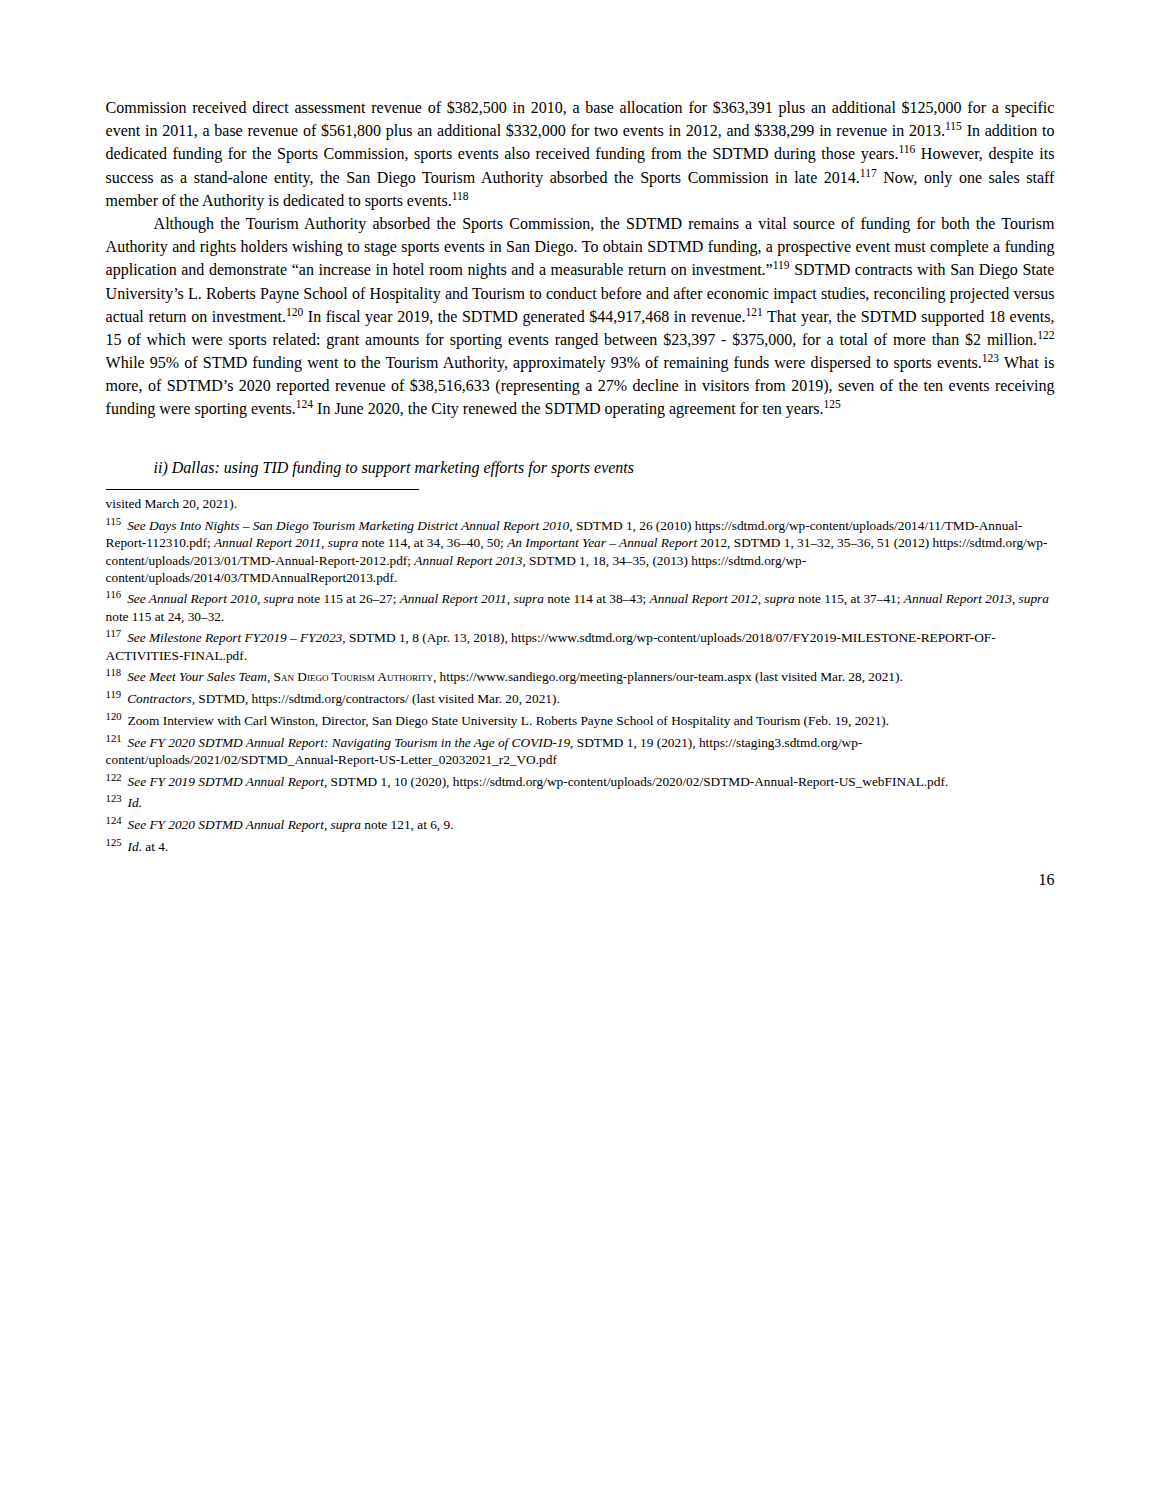Commission received direct assessment revenue of $382,500 in 2010, a base allocation for $363,391 plus an additional $125,000 for a specific event in 2011, a base revenue of $561,800 plus an additional $332,000 for two events in 2012, and $338,299 in revenue in 2013.115 In addition to dedicated funding for the Sports Commission, sports events also received funding from the SDTMD during those years.116 However, despite its success as a stand-alone entity, the San Diego Tourism Authority absorbed the Sports Commission in late 2014.117 Now, only one sales staff member of the Authority is dedicated to sports events.118
Although the Tourism Authority absorbed the Sports Commission, the SDTMD remains a vital source of funding for both the Tourism Authority and rights holders wishing to stage sports events in San Diego. To obtain SDTMD funding, a prospective event must complete a funding application and demonstrate “an increase in hotel room nights and a measurable return on investment.”119 SDTMD contracts with San Diego State University’s L. Roberts Payne School of Hospitality and Tourism to conduct before and after economic impact studies, reconciling projected versus actual return on investment.120 In fiscal year 2019, the SDTMD generated $44,917,468 in revenue.121 That year, the SDTMD supported 18 events, 15 of which were sports related: grant amounts for sporting events ranged between $23,397 - $375,000, for a total of more than $2 million.122 While 95% of STMD funding went to the Tourism Authority, approximately 93% of remaining funds were dispersed to sports events.123 What is more, of SDTMD’s 2020 reported revenue of $38,516,633 (representing a 27% decline in visitors from 2019), seven of the ten events receiving funding were sporting events.124 In June 2020, the City renewed the SDTMD operating agreement for ten years.125
ii) Dallas: using TID funding to support marketing efforts for sports events
visited March 20, 2021).
115 See Days Into Nights – San Diego Tourism Marketing District Annual Report 2010, SDTMD 1, 26 (2010) https://sdtmd.org/wp-content/uploads/2014/11/TMD-Annual-Report-112310.pdf; Annual Report 2011, supra note 114, at 34, 36–40, 50; An Important Year – Annual Report 2012, SDTMD 1, 31–32, 35–36, 51 (2012) https://sdtmd.org/wp-content/uploads/2013/01/TMD-Annual-Report-2012.pdf; Annual Report 2013, SDTMD 1, 18, 34–35, (2013) https://sdtmd.org/wp-content/uploads/2014/03/TMDAnnualReport2013.pdf.
116 See Annual Report 2010, supra note 115 at 26–27; Annual Report 2011, supra note 114 at 38–43; Annual Report 2012, supra note 115, at 37–41; Annual Report 2013, supra note 115 at 24, 30–32.
117 See Milestone Report FY2019 – FY2023, SDTMD 1, 8 (Apr. 13, 2018), https://www.sdtmd.org/wp-content/uploads/2018/07/FY2019-MILESTONE-REPORT-OF-ACTIVITIES-FINAL.pdf.
118 See Meet Your Sales Team, San Diego Tourism Authority, https://www.sandiego.org/meeting-planners/our-team.aspx (last visited Mar. 28, 2021).
119 Contractors, SDTMD, https://sdtmd.org/contractors/ (last visited Mar. 20, 2021).
120 Zoom Interview with Carl Winston, Director, San Diego State University L. Roberts Payne School of Hospitality and Tourism (Feb. 19, 2021).
121 See FY 2020 SDTMD Annual Report: Navigating Tourism in the Age of COVID-19, SDTMD 1, 19 (2021), https://staging3.sdtmd.org/wp-content/uploads/2021/02/SDTMD_Annual-Report-US-Letter_02032021_r2_VO.pdf
122 See FY 2019 SDTMD Annual Report, SDTMD 1, 10 (2020), https://sdtmd.org/wp-content/uploads/2020/02/SDTMD-Annual-Report-US_webFINAL.pdf.
123 Id.
124 See FY 2020 SDTMD Annual Report, supra note 121, at 6, 9.
125 Id. at 4.
16